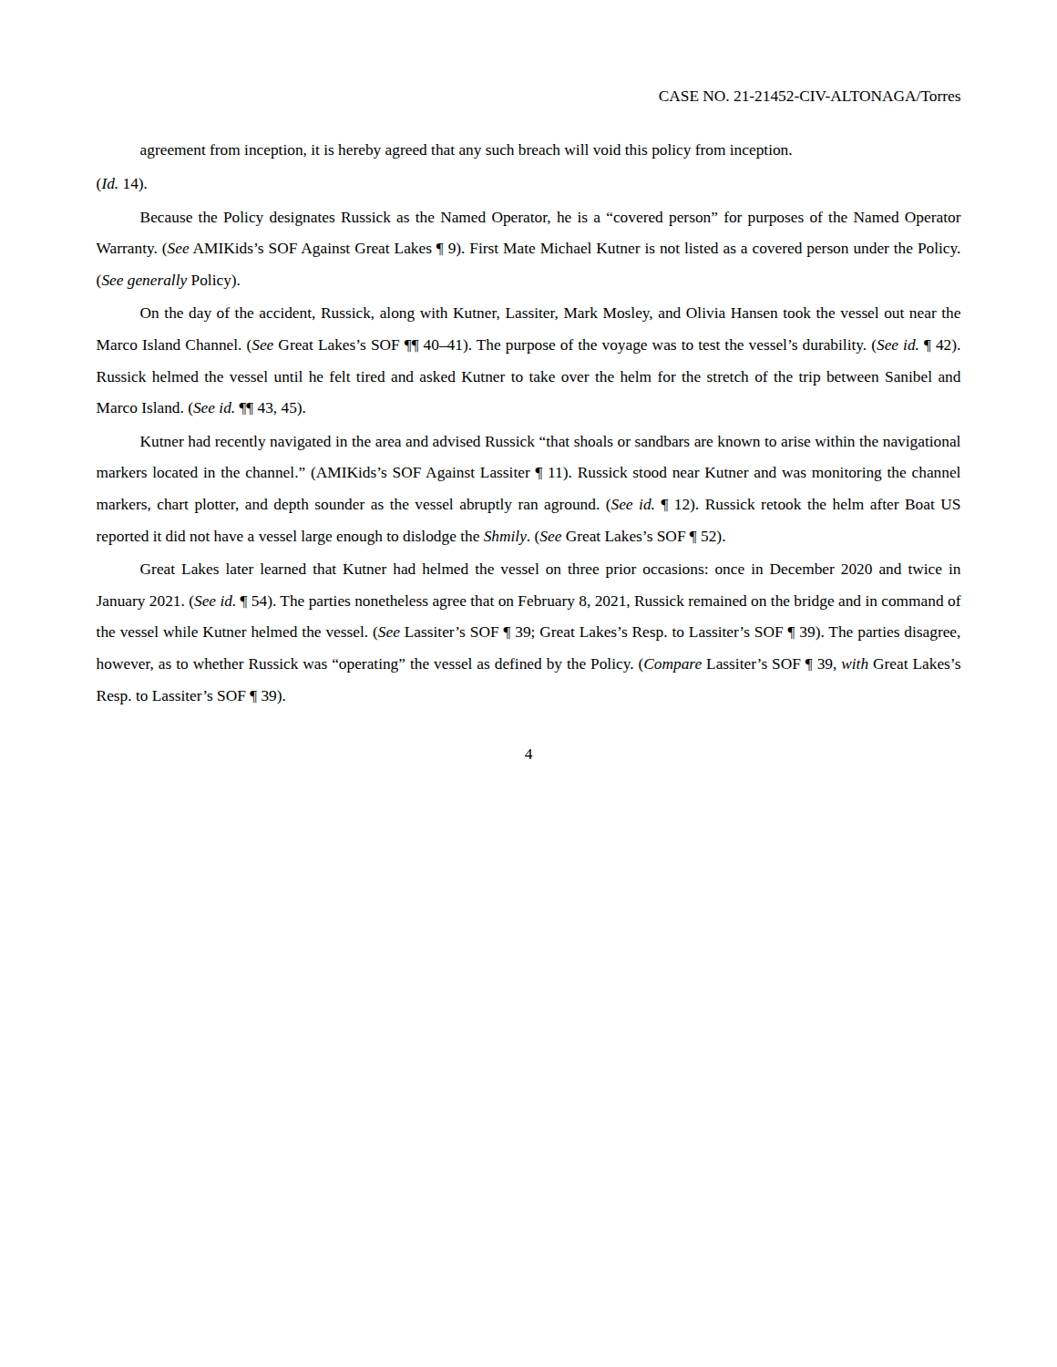CASE NO. 21-21452-CIV-ALTONAGA/Torres
agreement from inception, it is hereby agreed that any such breach will void this policy from inception.
(Id. 14).
Because the Policy designates Russick as the Named Operator, he is a “covered person” for purposes of the Named Operator Warranty. (See AMIKids’s SOF Against Great Lakes ¶ 9). First Mate Michael Kutner is not listed as a covered person under the Policy. (See generally Policy).
On the day of the accident, Russick, along with Kutner, Lassiter, Mark Mosley, and Olivia Hansen took the vessel out near the Marco Island Channel. (See Great Lakes’s SOF ¶¶ 40–41). The purpose of the voyage was to test the vessel’s durability. (See id. ¶ 42). Russick helmed the vessel until he felt tired and asked Kutner to take over the helm for the stretch of the trip between Sanibel and Marco Island. (See id. ¶¶ 43, 45).
Kutner had recently navigated in the area and advised Russick “that shoals or sandbars are known to arise within the navigational markers located in the channel.” (AMIKids’s SOF Against Lassiter ¶ 11). Russick stood near Kutner and was monitoring the channel markers, chart plotter, and depth sounder as the vessel abruptly ran aground. (See id. ¶ 12). Russick retook the helm after Boat US reported it did not have a vessel large enough to dislodge the Shmily. (See Great Lakes’s SOF ¶ 52).
Great Lakes later learned that Kutner had helmed the vessel on three prior occasions: once in December 2020 and twice in January 2021. (See id. ¶ 54). The parties nonetheless agree that on February 8, 2021, Russick remained on the bridge and in command of the vessel while Kutner helmed the vessel. (See Lassiter’s SOF ¶ 39; Great Lakes’s Resp. to Lassiter’s SOF ¶ 39). The parties disagree, however, as to whether Russick was “operating” the vessel as defined by the Policy. (Compare Lassiter’s SOF ¶ 39, with Great Lakes’s Resp. to Lassiter’s SOF ¶ 39).
4